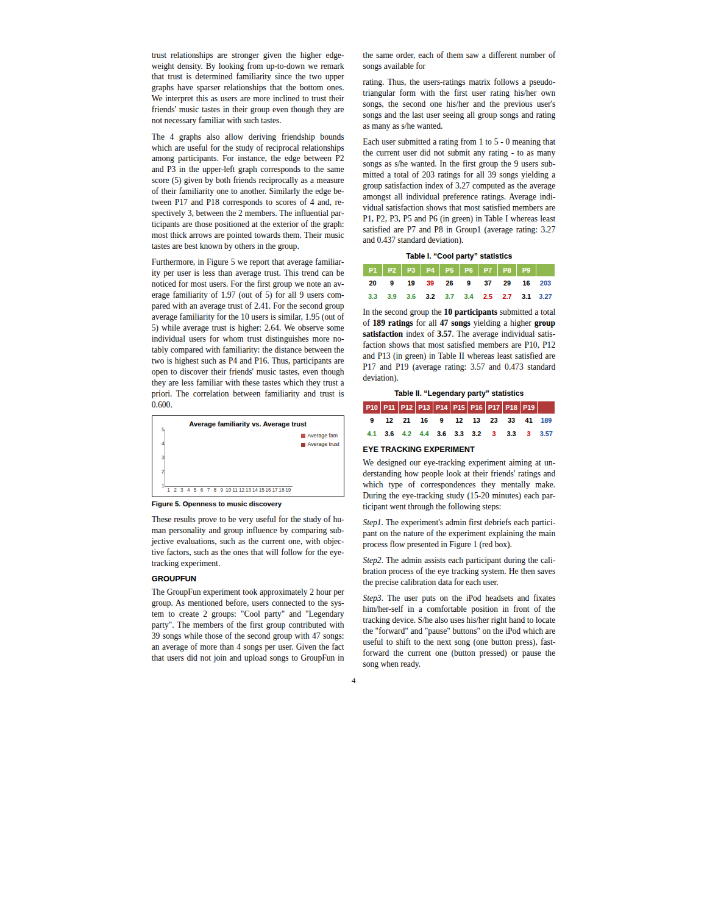trust relationships are stronger given the higher edge-weight density. By looking from up-to-down we remark that trust is determined familiarity since the two upper graphs have sparser relationships that the bottom ones. We interpret this as users are more inclined to trust their friends' music tastes in their group even though they are not necessary familiar with such tastes.
The 4 graphs also allow deriving friendship bounds which are useful for the study of reciprocal relationships among participants. For instance, the edge between P2 and P3 in the upper-left graph corresponds to the same score (5) given by both friends reciprocally as a measure of their familiarity one to another. Similarly the edge between P17 and P18 corresponds to scores of 4 and, respectively 3, between the 2 members. The influential participants are those positioned at the exterior of the graph: most thick arrows are pointed towards them. Their music tastes are best known by others in the group.
Furthermore, in Figure 5 we report that average familiarity per user is less than average trust. This trend can be noticed for most users. For the first group we note an average familiarity of 1.97 (out of 5) for all 9 users compared with an average trust of 2.41. For the second group average familiarity for the 10 users is similar, 1.95 (out of 5) while average trust is higher: 2.64. We observe some individual users for whom trust distinguishes more notably compared with familiarity: the distance between the two is highest such as P4 and P16. Thus, participants are open to discover their friends' music tastes, even though they are less familiar with these tastes which they trust a priori. The correlation between familiarity and trust is 0.600.
Average familiarity vs. Average trust
5 4 3 2 1
12345678910111213141516171819
Average fam
Average trust
Figure 5. Openness to music discovery
These results prove to be very useful for the study of human personality and group influence by comparing subjective evaluations, such as the current one, with objective factors, such as the ones that will follow for the eye-tracking experiment.
GROUPFUN
The GroupFun experiment took approximately 2 hour per group. As mentioned before, users connected to the system to create 2 groups: "Cool party" and "Legendary party". The members of the first group contributed with 39 songs while those of the second group with 47 songs: an average of more than 4 songs per user. Given the fact that users did not join and upload songs to GroupFun in the same order, each of them saw a different number of songs available for
rating. Thus, the users-ratings matrix follows a pseudo-triangular form with the first user rating his/her own songs, the second one his/her and the previous user's songs and the last user seeing all group songs and rating as many as s/he wanted.
Each user submitted a rating from 1 to 5 - 0 meaning that the current user did not submit any rating - to as many songs as s/he wanted. In the first group the 9 users submitted a total of 203 ratings for all 39 songs yielding a group satisfaction index of 3.27 computed as the average amongst all individual preference ratings. Average individual satisfaction shows that most satisfied members are P1, P2, P3, P5 and P6 (in green) in Table I whereas least satisfied are P7 and P8 in Group1 (average rating: 3.27 and 0.437 standard deviation).
Table I. “Cool party” statistics
| P1 | P2 | P3 | P4 | P5 | P6 | P7 | P8 | P9 | |
| 20 | 9 | 19 | 39 | 26 | 9 | 37 | 29 | 16 | 203 |
| 3.3 | 3.9 | 3.6 | 3.2 | 3.7 | 3.4 | 2.5 | 2.7 | 3.1 | 3.27 |
In the second group the 10 participants submitted a total of 189 ratings for all 47 songs yielding a higher group satisfaction index of 3.57. The average individual satisfaction shows that most satisfied members are P10, P12 and P13 (in green) in Table II whereas least satisfied are P17 and P19 (average rating: 3.57 and 0.473 standard deviation).
Table II. “Legendary party” statistics
| P10 | P11 | P12 | P13 | P14 | P15 | P16 | P17 | P18 | P19 | |
| 9 | 12 | 21 | 16 | 9 | 12 | 13 | 23 | 33 | 41 | 189 |
| 4.1 | 3.6 | 4.2 | 4.4 | 3.6 | 3.3 | 3.2 | 3 | 3.3 | 3 | 3.57 |
EYE TRACKING EXPERIMENT
We designed our eye-tracking experiment aiming at understanding how people look at their friends' ratings and which type of correspondences they mentally make. During the eye-tracking study (15-20 minutes) each participant went through the following steps:
Step1. The experiment's admin first debriefs each participant on the nature of the experiment explaining the main process flow presented in Figure 1 (red box).
Step2. The admin assists each participant during the calibration process of the eye tracking system. He then saves the precise calibration data for each user.
Step3. The user puts on the iPod headsets and fixates him/her-self in a comfortable position in front of the tracking device. S/he also uses his/her right hand to locate the "forward" and "pause" buttons" on the iPod which are useful to shift to the next song (one button press), fast-forward the current one (button pressed) or pause the song when ready.
4